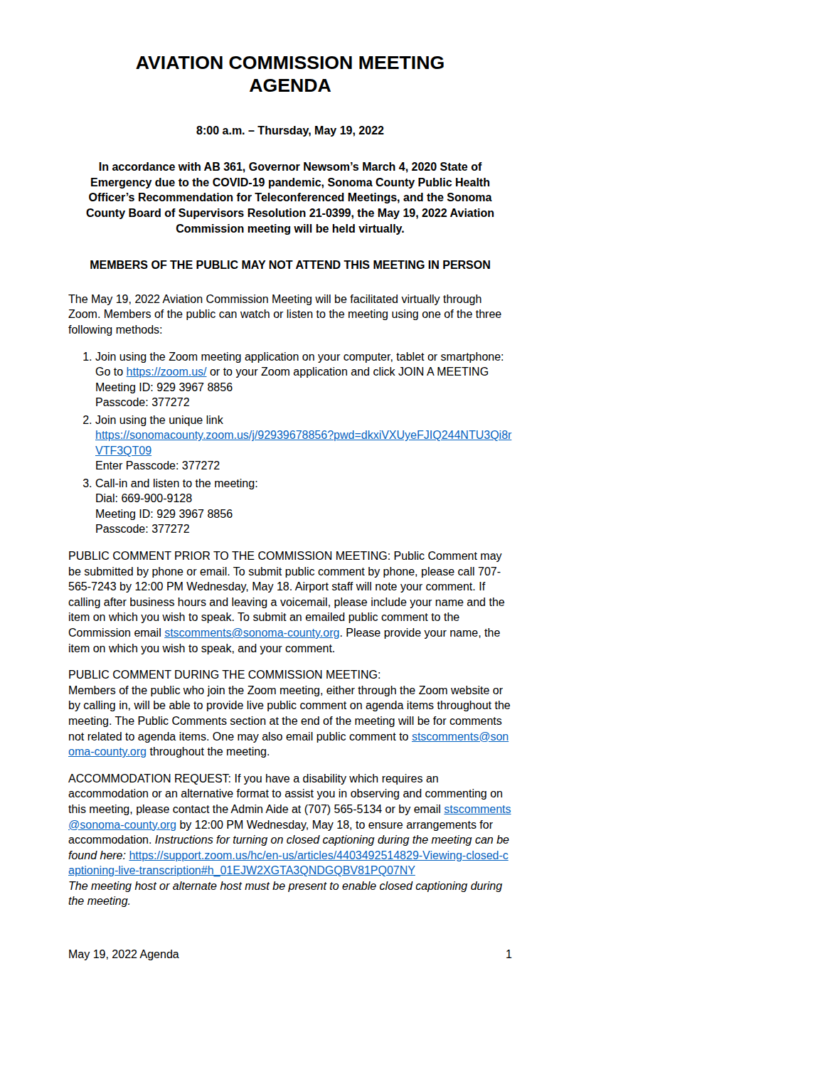AVIATION COMMISSION MEETINGAGENDA
8:00 a.m. – Thursday, May 19, 2022
In accordance with AB 361, Governor Newsom’s March 4, 2020 State of Emergency due to the COVID-19 pandemic, Sonoma County Public Health Officer’s Recommendation for Teleconferenced Meetings, and the Sonoma County Board of Supervisors Resolution 21-0399, the May 19, 2022 Aviation Commission meeting will be held virtually.
MEMBERS OF THE PUBLIC MAY NOT ATTEND THIS MEETING IN PERSON
The May 19, 2022 Aviation Commission Meeting will be facilitated virtually through Zoom. Members of the public can watch or listen to the meeting using one of the three following methods:
Join using the Zoom meeting application on your computer, tablet or smartphone:
Go to https://zoom.us/ or to your Zoom application and click JOIN A MEETING
Meeting ID: 929 3967 8856
Passcode: 377272
Join using the unique link
https://sonomacounty.zoom.us/j/92939678856?pwd=dkxiVXUyeFJIQ244NTU3Qi8rVTF3QT09
Enter Passcode: 377272
Call-in and listen to the meeting:
Dial: 669-900-9128
Meeting ID: 929 3967 8856
Passcode: 377272
PUBLIC COMMENT PRIOR TO THE COMMISSION MEETING: Public Comment may be submitted by phone or email. To submit public comment by phone, please call 707-565-7243 by 12:00 PM Wednesday, May 18. Airport staff will note your comment. If calling after business hours and leaving a voicemail, please include your name and the item on which you wish to speak. To submit an emailed public comment to the Commission email stscomments@sonoma-county.org. Please provide your name, the item on which you wish to speak, and your comment.
PUBLIC COMMENT DURING THE COMMISSION MEETING:
Members of the public who join the Zoom meeting, either through the Zoom website or by calling in, will be able to provide live public comment on agenda items throughout the meeting. The Public Comments section at the end of the meeting will be for comments not related to agenda items. One may also email public comment to stscomments@sonoma-county.org throughout the meeting.
ACCOMMODATION REQUEST: If you have a disability which requires an accommodation or an alternative format to assist you in observing and commenting on this meeting, please contact the Admin Aide at (707) 565-5134 or by email stscomments@sonoma-county.org by 12:00 PM Wednesday, May 18, to ensure arrangements for accommodation. Instructions for turning on closed captioning during the meeting can be found here: https://support.zoom.us/hc/en-us/articles/4403492514829-Viewing-closed-captioning-live-transcription#h_01EJW2XGTA3QNDGQBV81PQ07NY
The meeting host or alternate host must be present to enable closed captioning during the meeting.
May 19, 2022 Agenda 1